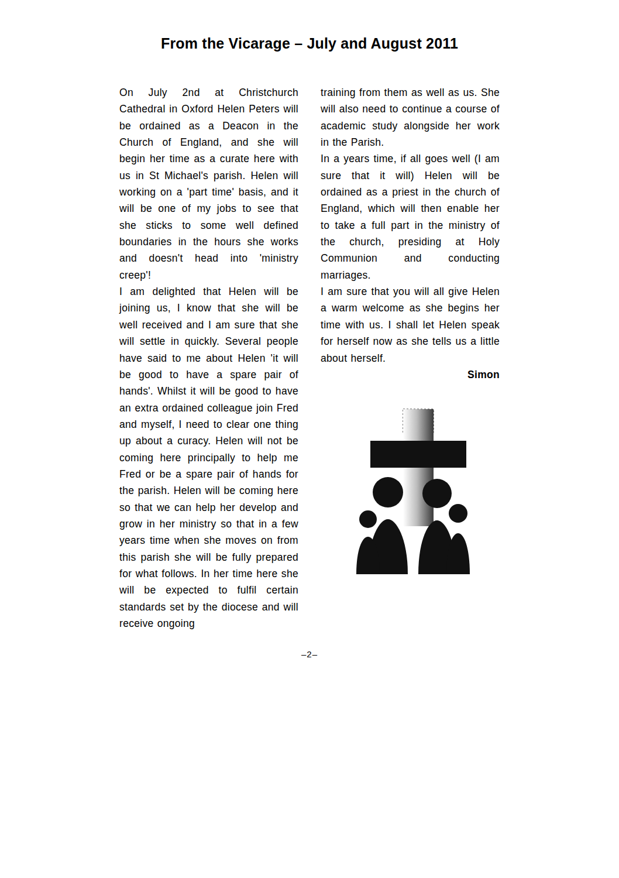From the Vicarage – July and August 2011
On July 2nd at Christchurch Cathedral in Oxford Helen Peters will be ordained as a Deacon in the Church of England, and she will begin her time as a curate here with us in St Michael's parish. Helen will working on a 'part time' basis, and it will be one of my jobs to see that she sticks to some well defined boundaries in the hours she works and doesn't head into 'ministry creep'!
I am delighted that Helen will be joining us, I know that she will be well received and I am sure that she will settle in quickly. Several people have said to me about Helen 'it will be good to have a spare pair of hands'. Whilst it will be good to have an extra ordained colleague join Fred and myself, I need to clear one thing up about a curacy. Helen will not be coming here principally to help me Fred or be a spare pair of hands for the parish. Helen will be coming here so that we can help her develop and grow in her ministry so that in a few years time when she moves on from this parish she will be fully prepared for what follows. In her time here she will be expected to fulfil certain standards set by the diocese and will receive ongoing
training from them as well as us. She will also need to continue a course of academic study alongside her work in the Parish.
In a years time, if all goes well (I am sure that it will) Helen will be ordained as a priest in the church of England, which will then enable her to take a full part in the ministry of the church, presiding at Holy Communion and conducting marriages.
I am sure that you will all give Helen a warm welcome as she begins her time with us. I shall let Helen speak for herself now as she tells us a little about herself.
Simon
–2–